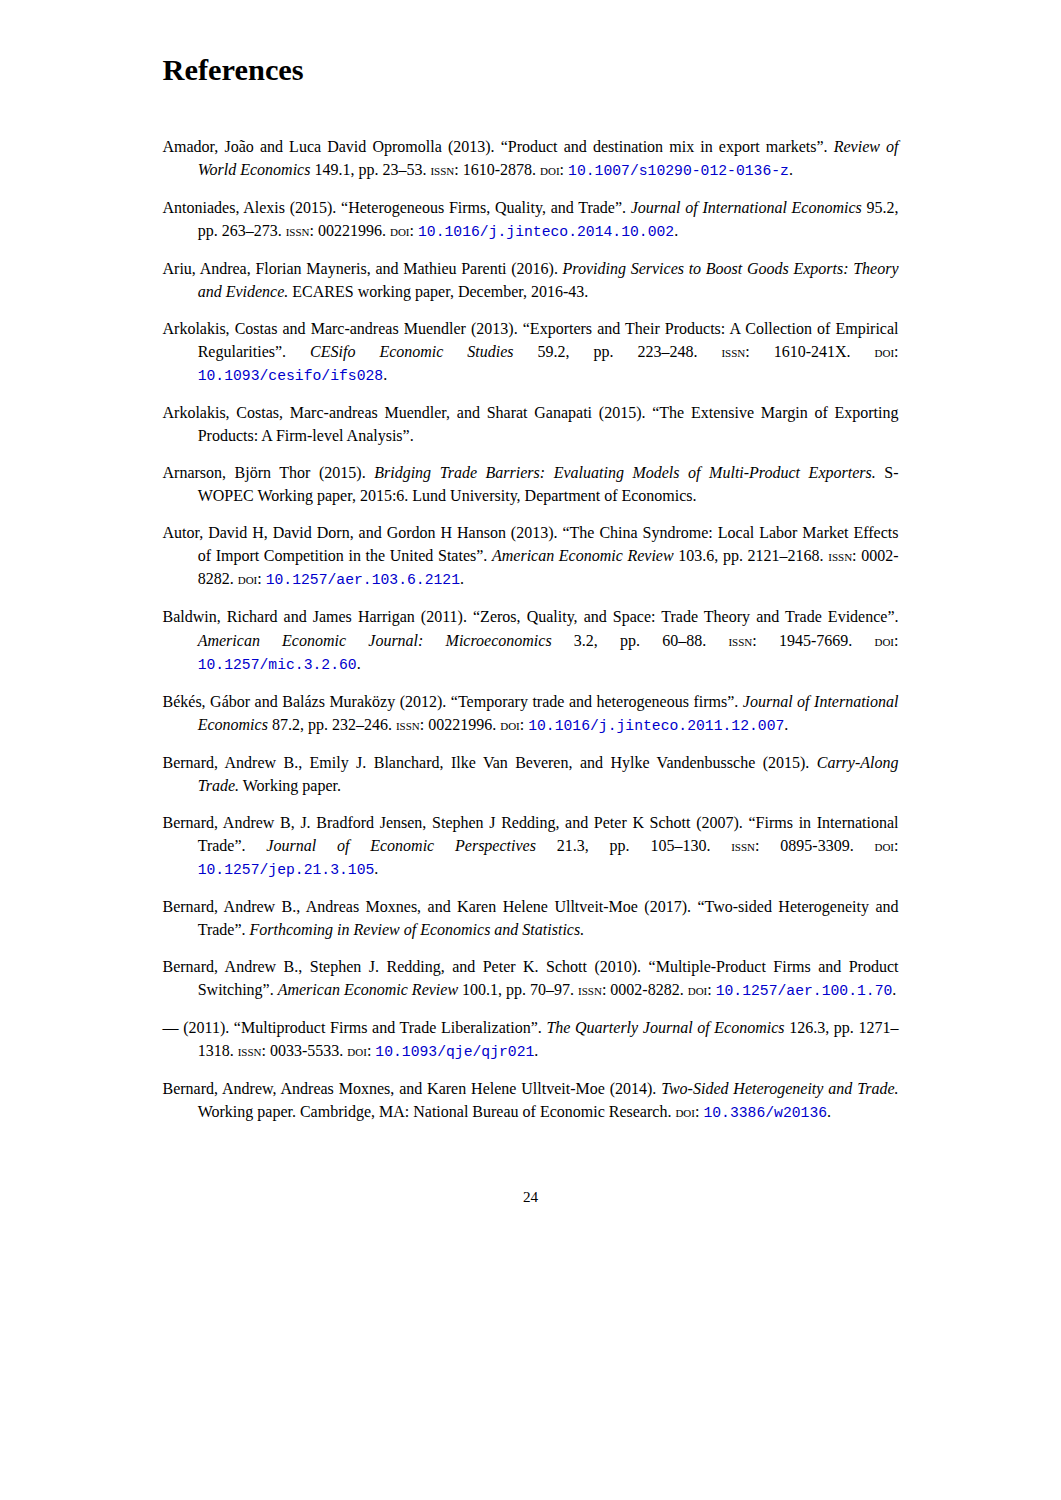References
Amador, João and Luca David Opromolla (2013). “Product and destination mix in export markets”. Review of World Economics 149.1, pp. 23–53. issn: 1610-2878. doi: 10.1007/s10290-012-0136-z.
Antoniades, Alexis (2015). “Heterogeneous Firms, Quality, and Trade”. Journal of International Economics 95.2, pp. 263–273. issn: 00221996. doi: 10.1016/j.jinteco.2014.10.002.
Ariu, Andrea, Florian Mayneris, and Mathieu Parenti (2016). Providing Services to Boost Goods Exports: Theory and Evidence. ECARES working paper, December, 2016-43.
Arkolakis, Costas and Marc-andreas Muendler (2013). “Exporters and Their Products: A Collection of Empirical Regularities”. CESifo Economic Studies 59.2, pp. 223–248. issn: 1610-241X. doi: 10.1093/cesifo/ifs028.
Arkolakis, Costas, Marc-andreas Muendler, and Sharat Ganapati (2015). “The Extensive Margin of Exporting Products: A Firm-level Analysis”.
Arnarson, Björn Thor (2015). Bridging Trade Barriers: Evaluating Models of Multi-Product Exporters. S-WOPEC Working paper, 2015:6. Lund University, Department of Economics.
Autor, David H, David Dorn, and Gordon H Hanson (2013). “The China Syndrome: Local Labor Market Effects of Import Competition in the United States”. American Economic Review 103.6, pp. 2121–2168. issn: 0002-8282. doi: 10.1257/aer.103.6.2121.
Baldwin, Richard and James Harrigan (2011). “Zeros, Quality, and Space: Trade Theory and Trade Evidence”. American Economic Journal: Microeconomics 3.2, pp. 60–88. issn: 1945-7669. doi: 10.1257/mic.3.2.60.
Békés, Gábor and Balázs Muraközy (2012). “Temporary trade and heterogeneous firms”. Journal of International Economics 87.2, pp. 232–246. issn: 00221996. doi: 10.1016/j.jinteco.2011.12.007.
Bernard, Andrew B., Emily J. Blanchard, Ilke Van Beveren, and Hylke Vandenbussche (2015). Carry-Along Trade. Working paper.
Bernard, Andrew B, J. Bradford Jensen, Stephen J Redding, and Peter K Schott (2007). “Firms in International Trade”. Journal of Economic Perspectives 21.3, pp. 105–130. issn: 0895-3309. doi: 10.1257/jep.21.3.105.
Bernard, Andrew B., Andreas Moxnes, and Karen Helene Ulltveit-Moe (2017). “Two-sided Heterogeneity and Trade”. Forthcoming in Review of Economics and Statistics.
Bernard, Andrew B., Stephen J. Redding, and Peter K. Schott (2010). “Multiple-Product Firms and Product Switching”. American Economic Review 100.1, pp. 70–97. issn: 0002-8282. doi: 10.1257/aer.100.1.70.
— (2011). “Multiproduct Firms and Trade Liberalization”. The Quarterly Journal of Economics 126.3, pp. 1271–1318. issn: 0033-5533. doi: 10.1093/qje/qjr021.
Bernard, Andrew, Andreas Moxnes, and Karen Helene Ulltveit-Moe (2014). Two-Sided Heterogeneity and Trade. Working paper. Cambridge, MA: National Bureau of Economic Research. doi: 10.3386/w20136.
24